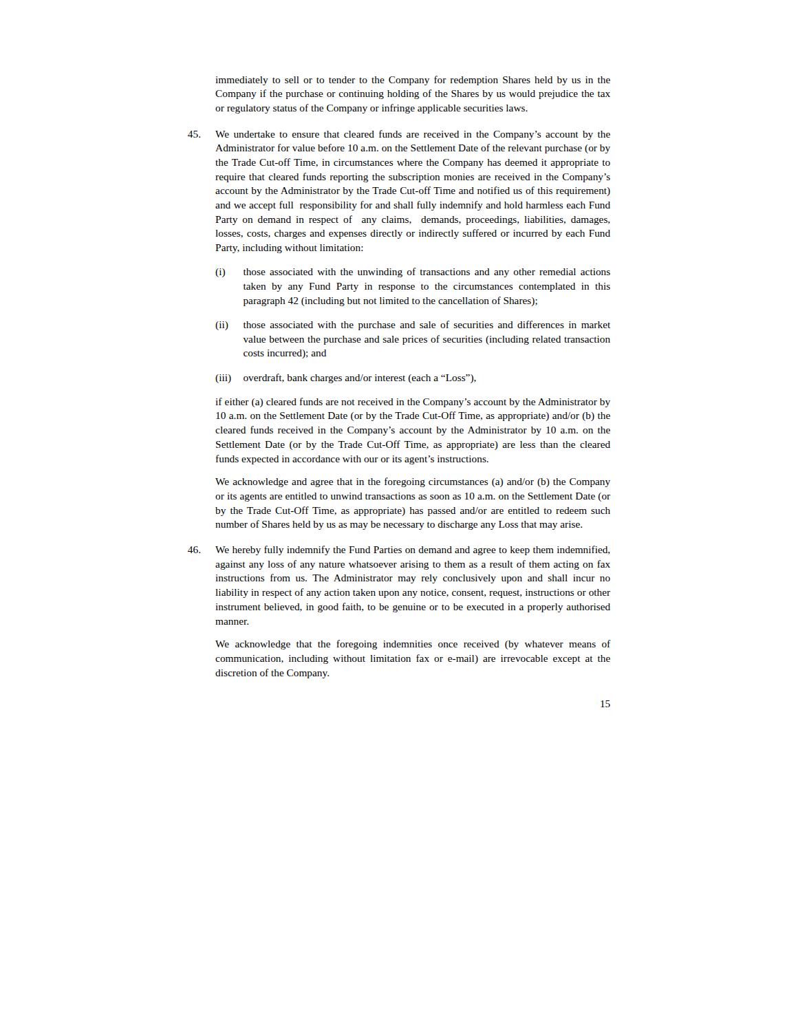immediately to sell or to tender to the Company for redemption Shares held by us in the Company if the purchase or continuing holding of the Shares by us would prejudice the tax or regulatory status of the Company or infringe applicable securities laws.
45.
We undertake to ensure that cleared funds are received in the Company’s account by the Administrator for value before 10 a.m. on the Settlement Date of the relevant purchase (or by the Trade Cut-off Time, in circumstances where the Company has deemed it appropriate to require that cleared funds reporting the subscription monies are received in the Company’s account by the Administrator by the Trade Cut-off Time and notified us of this requirement) and we accept full responsibility for and shall fully indemnify and hold harmless each Fund Party on demand in respect of any claims, demands, proceedings, liabilities, damages, losses, costs, charges and expenses directly or indirectly suffered or incurred by each Fund Party, including without limitation:
(i)
those associated with the unwinding of transactions and any other remedial actions taken by any Fund Party in response to the circumstances contemplated in this paragraph 42 (including but not limited to the cancellation of Shares);
(ii)
those associated with the purchase and sale of securities and differences in market value between the purchase and sale prices of securities (including related transaction costs incurred); and
(iii)
overdraft, bank charges and/or interest (each a “Loss”),
if either (a) cleared funds are not received in the Company’s account by the Administrator by 10 a.m. on the Settlement Date (or by the Trade Cut-Off Time, as appropriate) and/or (b) the cleared funds received in the Company’s account by the Administrator by 10 a.m. on the Settlement Date (or by the Trade Cut-Off Time, as appropriate) are less than the cleared funds expected in accordance with our or its agent’s instructions.
We acknowledge and agree that in the foregoing circumstances (a) and/or (b) the Company or its agents are entitled to unwind transactions as soon as 10 a.m. on the Settlement Date (or by the Trade Cut-Off Time, as appropriate) has passed and/or are entitled to redeem such number of Shares held by us as may be necessary to discharge any Loss that may arise.
46.
We hereby fully indemnify the Fund Parties on demand and agree to keep them indemnified, against any loss of any nature whatsoever arising to them as a result of them acting on fax instructions from us. The Administrator may rely conclusively upon and shall incur no liability in respect of any action taken upon any notice, consent, request, instructions or other instrument believed, in good faith, to be genuine or to be executed in a properly authorised manner.
We acknowledge that the foregoing indemnities once received (by whatever means of communication, including without limitation fax or e-mail) are irrevocable except at the discretion of the Company.
15